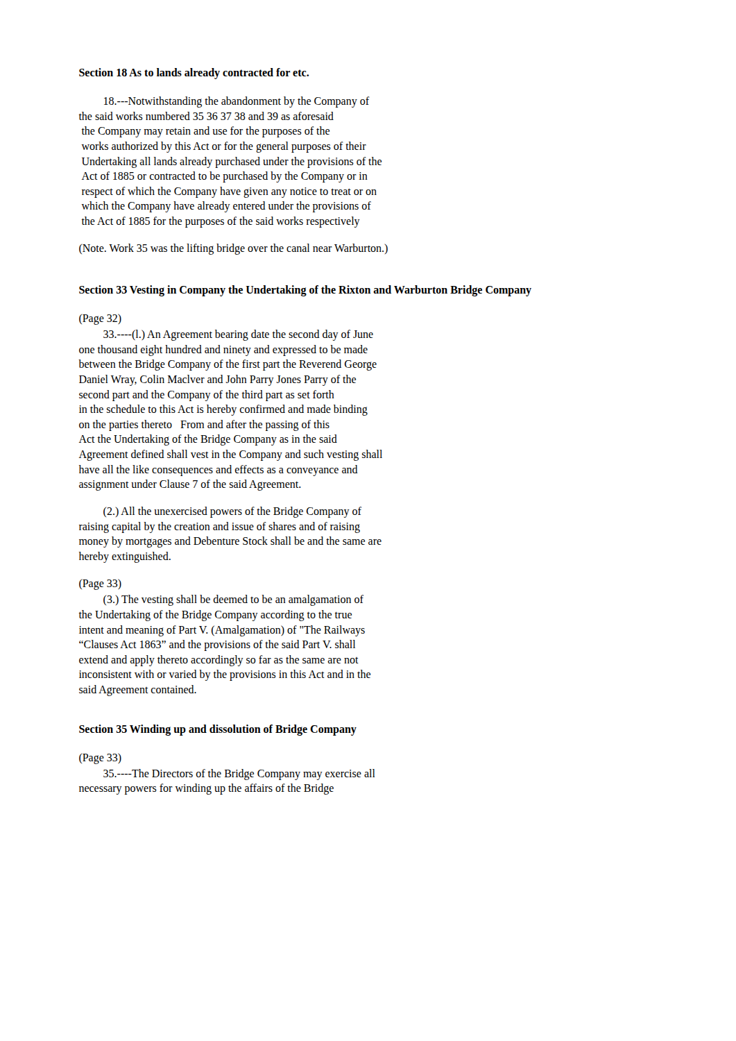Section 18 As to lands already contracted for etc.
18.---Notwithstanding the abandonment by the Company of
the said works numbered 35 36 37 38 and 39 as aforesaid
the Company may retain and use for the purposes of the
works authorized by this Act or for the general purposes of their
Undertaking all lands already purchased under the provisions of the
Act of 1885 or contracted to be purchased by the Company or in
respect of which the Company have given any notice to treat or on
which the Company have already entered under the provisions of
the Act of 1885 for the purposes of the said works respectively
(Note. Work 35 was the lifting bridge over the canal near Warburton.)
Section 33 Vesting in Company the Undertaking of the Rixton and Warburton Bridge Company
(Page 32)
33.----(l.) An Agreement bearing date the second day of June
one thousand eight hundred and ninety and expressed to be made
between the Bridge Company of the first part the Reverend George
Daniel Wray, Colin Maclver and John Parry Jones Parry of the
second part and the Company of the third part as set forth
in the schedule to this Act is hereby confirmed and made binding
on the parties thereto From and after the passing of this
Act the Undertaking of the Bridge Company as in the said
Agreement defined shall vest in the Company and such vesting shall
have all the like consequences and effects as a conveyance and
assignment under Clause 7 of the said Agreement.
(2.) All the unexercised powers of the Bridge Company of
raising capital by the creation and issue of shares and of raising
money by mortgages and Debenture Stock shall be and the same are
hereby extinguished.
(Page 33)
(3.) The vesting shall be deemed to be an amalgamation of
the Undertaking of the Bridge Company according to the true
intent and meaning of Part V. (Amalgamation) of "The Railways
“Clauses Act 1863” and the provisions of the said Part V. shall
extend and apply thereto accordingly so far as the same are not
inconsistent with or varied by the provisions in this Act and in the
said Agreement contained.
Section 35 Winding up and dissolution of Bridge Company
(Page 33)
35.----The Directors of the Bridge Company may exercise all
necessary powers for winding up the affairs of the Bridge